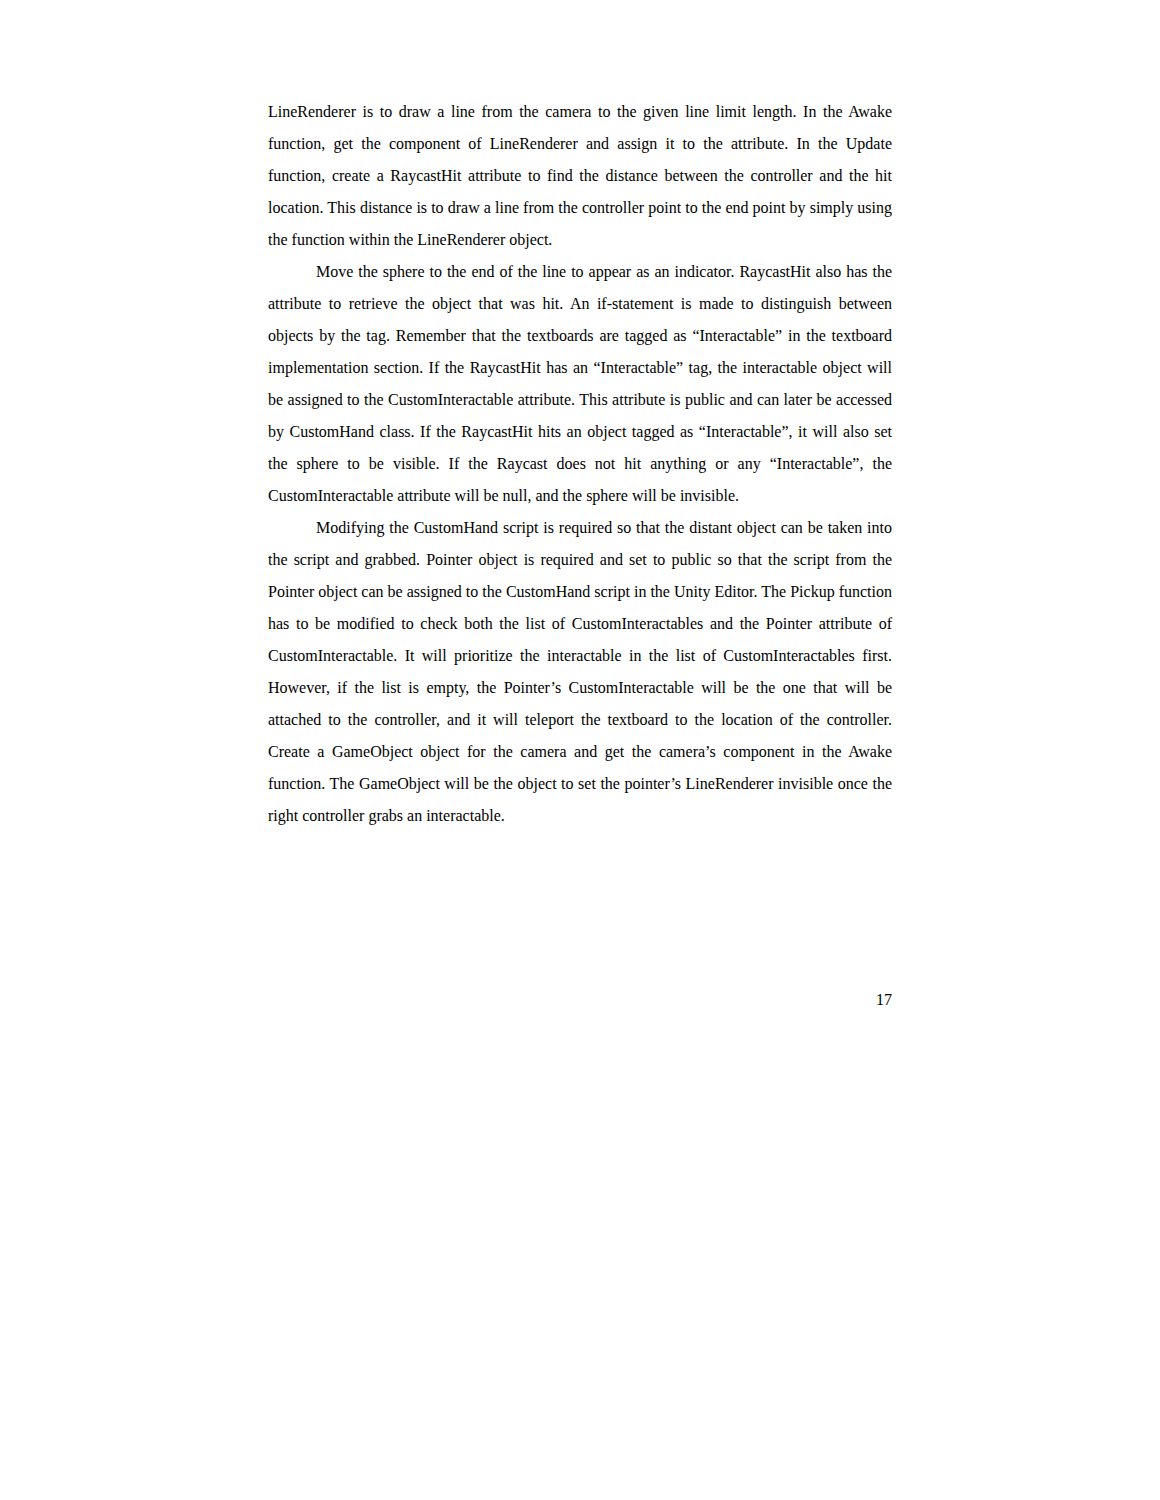LineRenderer is to draw a line from the camera to the given line limit length. In the Awake function, get the component of LineRenderer and assign it to the attribute. In the Update function, create a RaycastHit attribute to find the distance between the controller and the hit location. This distance is to draw a line from the controller point to the end point by simply using the function within the LineRenderer object.
Move the sphere to the end of the line to appear as an indicator. RaycastHit also has the attribute to retrieve the object that was hit. An if-statement is made to distinguish between objects by the tag. Remember that the textboards are tagged as “Interactable” in the textboard implementation section. If the RaycastHit has an “Interactable” tag, the interactable object will be assigned to the CustomInteractable attribute. This attribute is public and can later be accessed by CustomHand class. If the RaycastHit hits an object tagged as “Interactable”, it will also set the sphere to be visible. If the Raycast does not hit anything or any “Interactable”, the CustomInteractable attribute will be null, and the sphere will be invisible.
Modifying the CustomHand script is required so that the distant object can be taken into the script and grabbed. Pointer object is required and set to public so that the script from the Pointer object can be assigned to the CustomHand script in the Unity Editor. The Pickup function has to be modified to check both the list of CustomInteractables and the Pointer attribute of CustomInteractable. It will prioritize the interactable in the list of CustomInteractables first. However, if the list is empty, the Pointer’s CustomInteractable will be the one that will be attached to the controller, and it will teleport the textboard to the location of the controller. Create a GameObject object for the camera and get the camera’s component in the Awake function. The GameObject will be the object to set the pointer’s LineRenderer invisible once the right controller grabs an interactable.
17